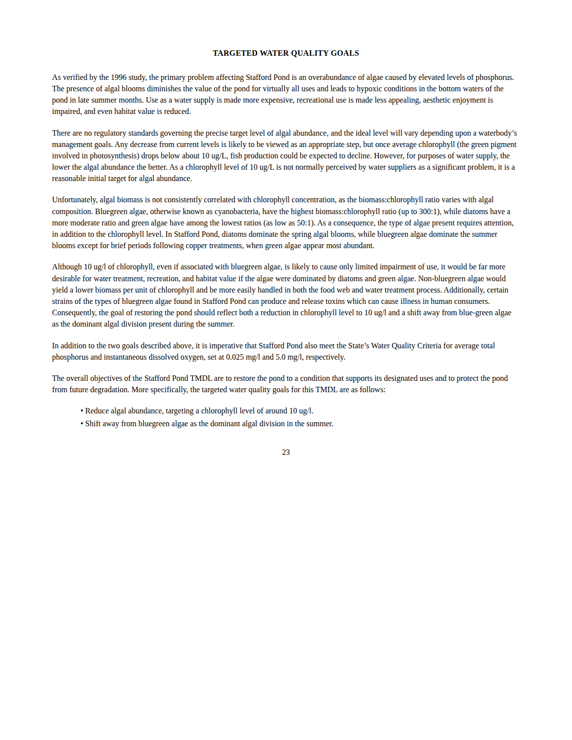TARGETED WATER QUALITY GOALS
As verified by the 1996 study, the primary problem affecting Stafford Pond is an overabundance of algae caused by elevated levels of phosphorus. The presence of algal blooms diminishes the value of the pond for virtually all uses and leads to hypoxic conditions in the bottom waters of the pond in late summer months. Use as a water supply is made more expensive, recreational use is made less appealing, aesthetic enjoyment is impaired, and even habitat value is reduced.
There are no regulatory standards governing the precise target level of algal abundance, and the ideal level will vary depending upon a waterbody’s management goals. Any decrease from current levels is likely to be viewed as an appropriate step, but once average chlorophyll (the green pigment involved in photosynthesis) drops below about 10 ug/L, fish production could be expected to decline. However, for purposes of water supply, the lower the algal abundance the better. As a chlorophyll level of 10 ug/L is not normally perceived by water suppliers as a significant problem, it is a reasonable initial target for algal abundance.
Unfortunately, algal biomass is not consistently correlated with chlorophyll concentration, as the biomass:chlorophyll ratio varies with algal composition. Bluegreen algae, otherwise known as cyanobacteria, have the highest biomass:chlorophyll ratio (up to 300:1), while diatoms have a more moderate ratio and green algae have among the lowest ratios (as low as 50:1). As a consequence, the type of algae present requires attention, in addition to the chlorophyll level. In Stafford Pond, diatoms dominate the spring algal blooms, while bluegreen algae dominate the summer blooms except for brief periods following copper treatments, when green algae appear most abundant.
Although 10 ug/l of chlorophyll, even if associated with bluegreen algae, is likely to cause only limited impairment of use, it would be far more desirable for water treatment, recreation, and habitat value if the algae were dominated by diatoms and green algae. Non-bluegreen algae would yield a lower biomass per unit of chlorophyll and be more easily handled in both the food web and water treatment process. Additionally, certain strains of the types of bluegreen algae found in Stafford Pond can produce and release toxins which can cause illness in human consumers. Consequently, the goal of restoring the pond should reflect both a reduction in chlorophyll level to 10 ug/l and a shift away from blue-green algae as the dominant algal division present during the summer.
In addition to the two goals described above, it is imperative that Stafford Pond also meet the State’s Water Quality Criteria for average total phosphorus and instantaneous dissolved oxygen, set at 0.025 mg/l and 5.0 mg/l, respectively.
The overall objectives of the Stafford Pond TMDL are to restore the pond to a condition that supports its designated uses and to protect the pond from future degradation. More specifically, the targeted water quality goals for this TMDL are as follows:
Reduce algal abundance, targeting a chlorophyll level of around 10 ug/l.
Shift away from bluegreen algae as the dominant algal division in the summer.
23